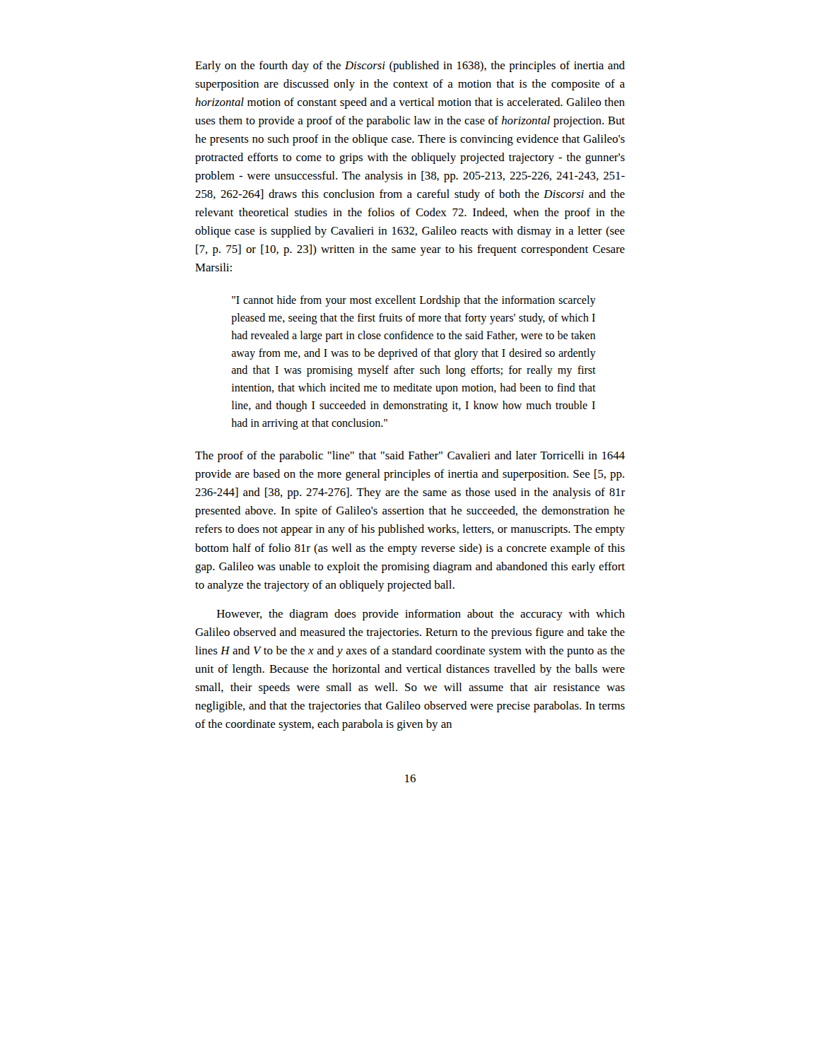Early on the fourth day of the Discorsi (published in 1638), the principles of inertia and superposition are discussed only in the context of a motion that is the composite of a horizontal motion of constant speed and a vertical motion that is accelerated. Galileo then uses them to provide a proof of the parabolic law in the case of horizontal projection. But he presents no such proof in the oblique case. There is convincing evidence that Galileo's protracted efforts to come to grips with the obliquely projected trajectory - the gunner's problem - were unsuccessful. The analysis in [38, pp. 205-213, 225-226, 241-243, 251-258, 262-264] draws this conclusion from a careful study of both the Discorsi and the relevant theoretical studies in the folios of Codex 72. Indeed, when the proof in the oblique case is supplied by Cavalieri in 1632, Galileo reacts with dismay in a letter (see [7, p. 75] or [10, p. 23]) written in the same year to his frequent correspondent Cesare Marsili:
"I cannot hide from your most excellent Lordship that the information scarcely pleased me, seeing that the first fruits of more that forty years' study, of which I had revealed a large part in close confidence to the said Father, were to be taken away from me, and I was to be deprived of that glory that I desired so ardently and that I was promising myself after such long efforts; for really my first intention, that which incited me to meditate upon motion, had been to find that line, and though I succeeded in demonstrating it, I know how much trouble I had in arriving at that conclusion."
The proof of the parabolic "line" that "said Father" Cavalieri and later Torricelli in 1644 provide are based on the more general principles of inertia and superposition. See [5, pp. 236-244] and [38, pp. 274-276]. They are the same as those used in the analysis of 81r presented above. In spite of Galileo's assertion that he succeeded, the demonstration he refers to does not appear in any of his published works, letters, or manuscripts. The empty bottom half of folio 81r (as well as the empty reverse side) is a concrete example of this gap. Galileo was unable to exploit the promising diagram and abandoned this early effort to analyze the trajectory of an obliquely projected ball.
However, the diagram does provide information about the accuracy with which Galileo observed and measured the trajectories. Return to the previous figure and take the lines H and V to be the x and y axes of a standard coordinate system with the punto as the unit of length. Because the horizontal and vertical distances travelled by the balls were small, their speeds were small as well. So we will assume that air resistance was negligible, and that the trajectories that Galileo observed were precise parabolas. In terms of the coordinate system, each parabola is given by an
16